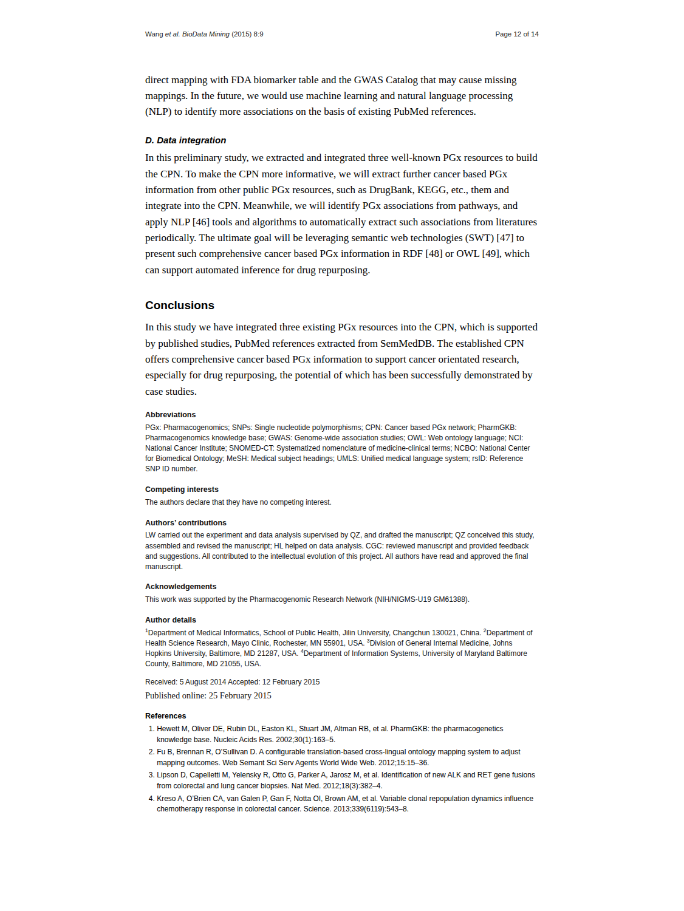Wang et al. BioData Mining (2015) 8:9
Page 12 of 14
direct mapping with FDA biomarker table and the GWAS Catalog that may cause missing mappings. In the future, we would use machine learning and natural language processing (NLP) to identify more associations on the basis of existing PubMed references.
D. Data integration
In this preliminary study, we extracted and integrated three well-known PGx resources to build the CPN. To make the CPN more informative, we will extract further cancer based PGx information from other public PGx resources, such as DrugBank, KEGG, etc., them and integrate into the CPN. Meanwhile, we will identify PGx associations from pathways, and apply NLP [46] tools and algorithms to automatically extract such associations from literatures periodically. The ultimate goal will be leveraging semantic web technologies (SWT) [47] to present such comprehensive cancer based PGx information in RDF [48] or OWL [49], which can support automated inference for drug repurposing.
Conclusions
In this study we have integrated three existing PGx resources into the CPN, which is supported by published studies, PubMed references extracted from SemMedDB. The established CPN offers comprehensive cancer based PGx information to support cancer orientated research, especially for drug repurposing, the potential of which has been successfully demonstrated by case studies.
Abbreviations
PGx: Pharmacogenomics; SNPs: Single nucleotide polymorphisms; CPN: Cancer based PGx network; PharmGKB: Pharmacogenomics knowledge base; GWAS: Genome-wide association studies; OWL: Web ontology language; NCI: National Cancer Institute; SNOMED-CT: Systematized nomenclature of medicine-clinical terms; NCBO: National Center for Biomedical Ontology; MeSH: Medical subject headings; UMLS: Unified medical language system; rsID: Reference SNP ID number.
Competing interests
The authors declare that they have no competing interest.
Authors’ contributions
LW carried out the experiment and data analysis supervised by QZ, and drafted the manuscript; QZ conceived this study, assembled and revised the manuscript; HL helped on data analysis. CGC: reviewed manuscript and provided feedback and suggestions. All contributed to the intellectual evolution of this project. All authors have read and approved the final manuscript.
Acknowledgements
This work was supported by the Pharmacogenomic Research Network (NIH/NIGMS-U19 GM61388).
Author details
1Department of Medical Informatics, School of Public Health, Jilin University, Changchun 130021, China. 2Department of Health Science Research, Mayo Clinic, Rochester, MN 55901, USA. 3Division of General Internal Medicine, Johns Hopkins University, Baltimore, MD 21287, USA. 4Department of Information Systems, University of Maryland Baltimore County, Baltimore, MD 21055, USA.
Received: 5 August 2014 Accepted: 12 February 2015
Published online: 25 February 2015
References
Hewett M, Oliver DE, Rubin DL, Easton KL, Stuart JM, Altman RB, et al. PharmGKB: the pharmacogenetics knowledge base. Nucleic Acids Res. 2002;30(1):163–5.
Fu B, Brennan R, O’Sullivan D. A configurable translation-based cross-lingual ontology mapping system to adjust mapping outcomes. Web Semant Sci Serv Agents World Wide Web. 2012;15:15–36.
Lipson D, Capelletti M, Yelensky R, Otto G, Parker A, Jarosz M, et al. Identification of new ALK and RET gene fusions from colorectal and lung cancer biopsies. Nat Med. 2012;18(3):382–4.
Kreso A, O’Brien CA, van Galen P, Gan F, Notta OI, Brown AM, et al. Variable clonal repopulation dynamics influence chemotherapy response in colorectal cancer. Science. 2013;339(6119):543–8.